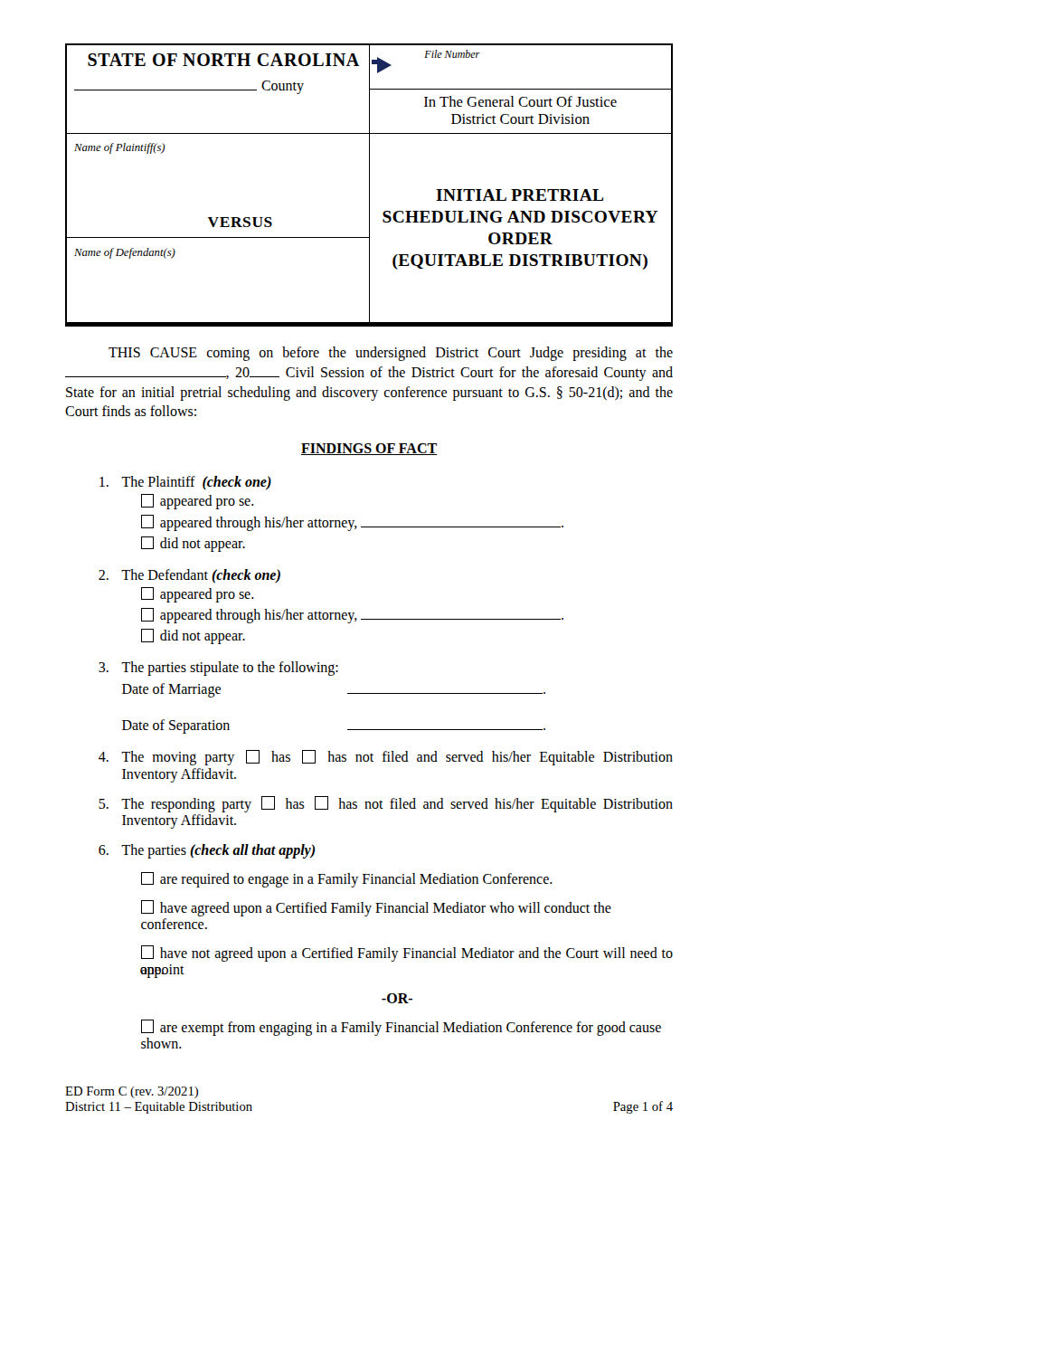| STATE OF NORTH CAROLINA County | File Number In The General Court Of Justice District Court Division |
| Name of Plaintiff(s) | INITIAL PRETRIAL SCHEDULING AND DISCOVERY ORDER (EQUITABLE DISTRIBUTION) |
| VERSUS |
| Name of Defendant(s) |
THIS CAUSE coming on before the undersigned District Court Judge presiding at the , 20 Civil Session of the District Court for the aforesaid County and State for an initial pretrial scheduling and discovery conference pursuant to G.S. § 50-21(d); and the Court finds as follows:
FINDINGS OF FACT
The Plaintiff (check one)
appeared pro se.
appeared through his/her attorney, .
did not appear.
The Defendant (check one)
appeared pro se.
appeared through his/her attorney, .
did not appear.
The parties stipulate to the following:
| Date of Marriage | . |
| Date of Separation | . |
The moving party has has not filed and served his/her Equitable Distribution Inventory Affidavit.
The responding party has has not filed and served his/her Equitable Distribution Inventory Affidavit.
The parties (check all that apply)
are required to engage in a Family Financial Mediation Conference.
have agreed upon a Certified Family Financial Mediator who will conduct the conference.
have not agreed upon a Certified Family Financial Mediator and the Court will need to appoint one.
-OR-
are exempt from engaging in a Family Financial Mediation Conference for good cause shown.
| ED Form C (rev. 3/2021) | |
| District 11 – Equitable Distribution | Page 1 of 4 |